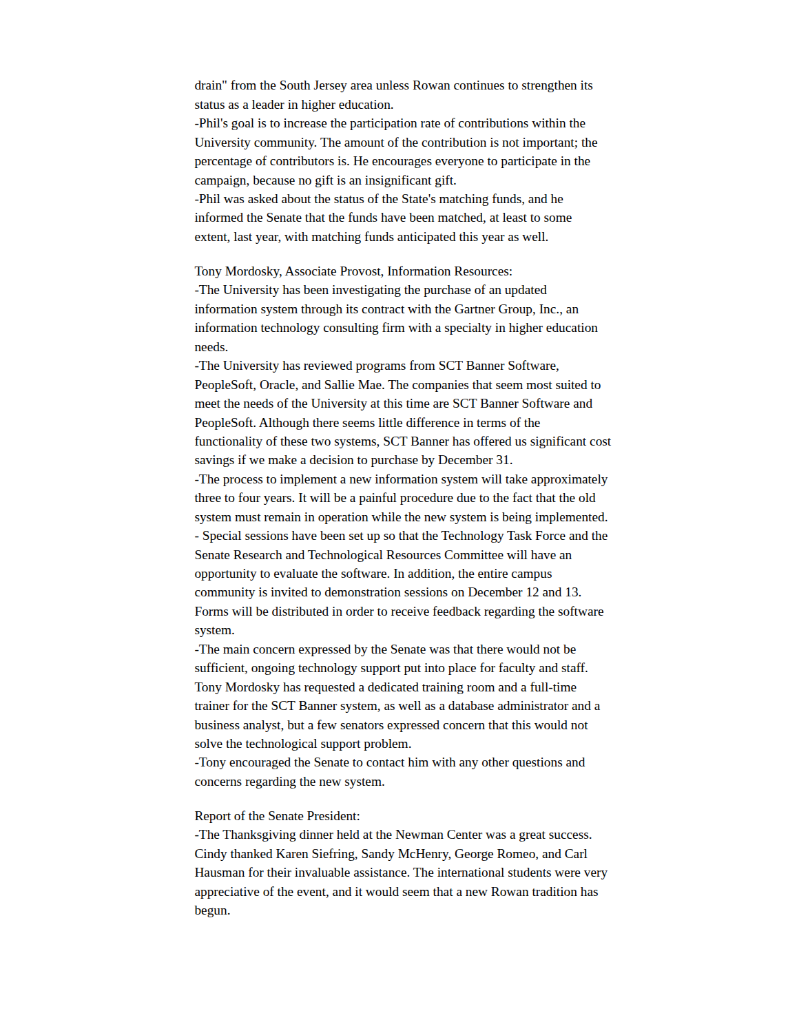drain" from the South Jersey area unless Rowan continues to strengthen its status as a leader in higher education.
-Phil's goal is to increase the participation rate of contributions within the University community. The amount of the contribution is not important; the percentage of contributors is. He encourages everyone to participate in the campaign, because no gift is an insignificant gift.
-Phil was asked about the status of the State's matching funds, and he informed the Senate that the funds have been matched, at least to some extent, last year, with matching funds anticipated this year as well.
Tony Mordosky, Associate Provost, Information Resources:
-The University has been investigating the purchase of an updated information system through its contract with the Gartner Group, Inc., an information technology consulting firm with a specialty in higher education needs.
-The University has reviewed programs from SCT Banner Software, PeopleSoft, Oracle, and Sallie Mae. The companies that seem most suited to meet the needs of the University at this time are SCT Banner Software and PeopleSoft. Although there seems little difference in terms of the functionality of these two systems, SCT Banner has offered us significant cost savings if we make a decision to purchase by December 31.
-The process to implement a new information system will take approximately three to four years. It will be a painful procedure due to the fact that the old system must remain in operation while the new system is being implemented.
- Special sessions have been set up so that the Technology Task Force and the Senate Research and Technological Resources Committee will have an opportunity to evaluate the software. In addition, the entire campus community is invited to demonstration sessions on December 12 and 13. Forms will be distributed in order to receive feedback regarding the software system.
-The main concern expressed by the Senate was that there would not be sufficient, ongoing technology support put into place for faculty and staff. Tony Mordosky has requested a dedicated training room and a full-time trainer for the SCT Banner system, as well as a database administrator and a business analyst, but a few senators expressed concern that this would not solve the technological support problem.
-Tony encouraged the Senate to contact him with any other questions and concerns regarding the new system.
Report of the Senate President:
-The Thanksgiving dinner held at the Newman Center was a great success. Cindy thanked Karen Siefring, Sandy McHenry, George Romeo, and Carl Hausman for their invaluable assistance. The international students were very appreciative of the event, and it would seem that a new Rowan tradition has begun.